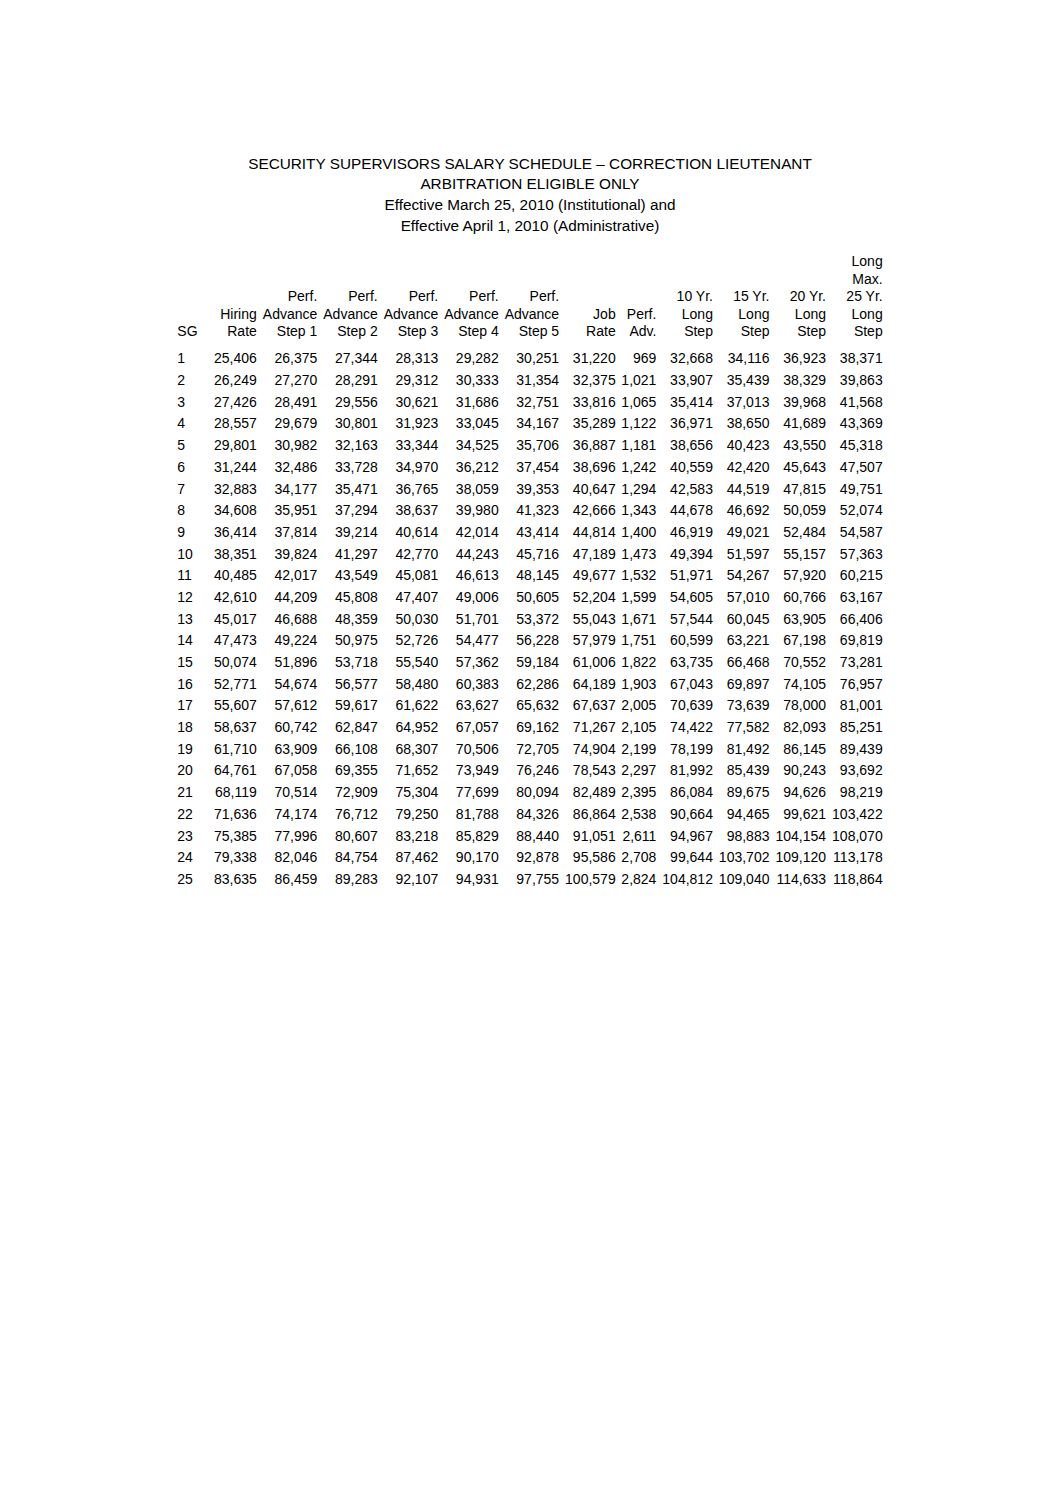SECURITY SUPERVISORS SALARY SCHEDULE – CORRECTION LIEUTENANT
ARBITRATION ELIGIBLE ONLY
Effective March 25, 2010 (Institutional) and
Effective April 1, 2010 (Administrative)
| | | | | | | | | | | | | Long |
| --- | --- | --- | --- | --- | --- | --- | --- | --- | --- | --- | --- | --- |
| | | | | | | | | | | | | Max. |
| | | Perf. | Perf. | Perf. | Perf. | Perf. | | | 10 Yr. | 15 Yr. | 20 Yr. | 25 Yr. |
| | Hiring | Advance | Advance | Advance | Advance | Advance | Job | Perf. | Long | Long | Long | Long |
| SG | Rate | Step 1 | Step 2 | Step 3 | Step 4 | Step 5 | Rate | Adv. | Step | Step | Step | Step |
| 1 | 25,406 | 26,375 | 27,344 | 28,313 | 29,282 | 30,251 | 31,220 | 969 | 32,668 | 34,116 | 36,923 | 38,371 |
| 2 | 26,249 | 27,270 | 28,291 | 29,312 | 30,333 | 31,354 | 32,375 | 1,021 | 33,907 | 35,439 | 38,329 | 39,863 |
| 3 | 27,426 | 28,491 | 29,556 | 30,621 | 31,686 | 32,751 | 33,816 | 1,065 | 35,414 | 37,013 | 39,968 | 41,568 |
| 4 | 28,557 | 29,679 | 30,801 | 31,923 | 33,045 | 34,167 | 35,289 | 1,122 | 36,971 | 38,650 | 41,689 | 43,369 |
| 5 | 29,801 | 30,982 | 32,163 | 33,344 | 34,525 | 35,706 | 36,887 | 1,181 | 38,656 | 40,423 | 43,550 | 45,318 |
| 6 | 31,244 | 32,486 | 33,728 | 34,970 | 36,212 | 37,454 | 38,696 | 1,242 | 40,559 | 42,420 | 45,643 | 47,507 |
| 7 | 32,883 | 34,177 | 35,471 | 36,765 | 38,059 | 39,353 | 40,647 | 1,294 | 42,583 | 44,519 | 47,815 | 49,751 |
| 8 | 34,608 | 35,951 | 37,294 | 38,637 | 39,980 | 41,323 | 42,666 | 1,343 | 44,678 | 46,692 | 50,059 | 52,074 |
| 9 | 36,414 | 37,814 | 39,214 | 40,614 | 42,014 | 43,414 | 44,814 | 1,400 | 46,919 | 49,021 | 52,484 | 54,587 |
| 10 | 38,351 | 39,824 | 41,297 | 42,770 | 44,243 | 45,716 | 47,189 | 1,473 | 49,394 | 51,597 | 55,157 | 57,363 |
| 11 | 40,485 | 42,017 | 43,549 | 45,081 | 46,613 | 48,145 | 49,677 | 1,532 | 51,971 | 54,267 | 57,920 | 60,215 |
| 12 | 42,610 | 44,209 | 45,808 | 47,407 | 49,006 | 50,605 | 52,204 | 1,599 | 54,605 | 57,010 | 60,766 | 63,167 |
| 13 | 45,017 | 46,688 | 48,359 | 50,030 | 51,701 | 53,372 | 55,043 | 1,671 | 57,544 | 60,045 | 63,905 | 66,406 |
| 14 | 47,473 | 49,224 | 50,975 | 52,726 | 54,477 | 56,228 | 57,979 | 1,751 | 60,599 | 63,221 | 67,198 | 69,819 |
| 15 | 50,074 | 51,896 | 53,718 | 55,540 | 57,362 | 59,184 | 61,006 | 1,822 | 63,735 | 66,468 | 70,552 | 73,281 |
| 16 | 52,771 | 54,674 | 56,577 | 58,480 | 60,383 | 62,286 | 64,189 | 1,903 | 67,043 | 69,897 | 74,105 | 76,957 |
| 17 | 55,607 | 57,612 | 59,617 | 61,622 | 63,627 | 65,632 | 67,637 | 2,005 | 70,639 | 73,639 | 78,000 | 81,001 |
| 18 | 58,637 | 60,742 | 62,847 | 64,952 | 67,057 | 69,162 | 71,267 | 2,105 | 74,422 | 77,582 | 82,093 | 85,251 |
| 19 | 61,710 | 63,909 | 66,108 | 68,307 | 70,506 | 72,705 | 74,904 | 2,199 | 78,199 | 81,492 | 86,145 | 89,439 |
| 20 | 64,761 | 67,058 | 69,355 | 71,652 | 73,949 | 76,246 | 78,543 | 2,297 | 81,992 | 85,439 | 90,243 | 93,692 |
| 21 | 68,119 | 70,514 | 72,909 | 75,304 | 77,699 | 80,094 | 82,489 | 2,395 | 86,084 | 89,675 | 94,626 | 98,219 |
| 22 | 71,636 | 74,174 | 76,712 | 79,250 | 81,788 | 84,326 | 86,864 | 2,538 | 90,664 | 94,465 | 99,621 | 103,422 |
| 23 | 75,385 | 77,996 | 80,607 | 83,218 | 85,829 | 88,440 | 91,051 | 2,611 | 94,967 | 98,883 | 104,154 | 108,070 |
| 24 | 79,338 | 82,046 | 84,754 | 87,462 | 90,170 | 92,878 | 95,586 | 2,708 | 99,644 | 103,702 | 109,120 | 113,178 |
| 25 | 83,635 | 86,459 | 89,283 | 92,107 | 94,931 | 97,755 | 100,579 | 2,824 | 104,812 | 109,040 | 114,633 | 118,864 |